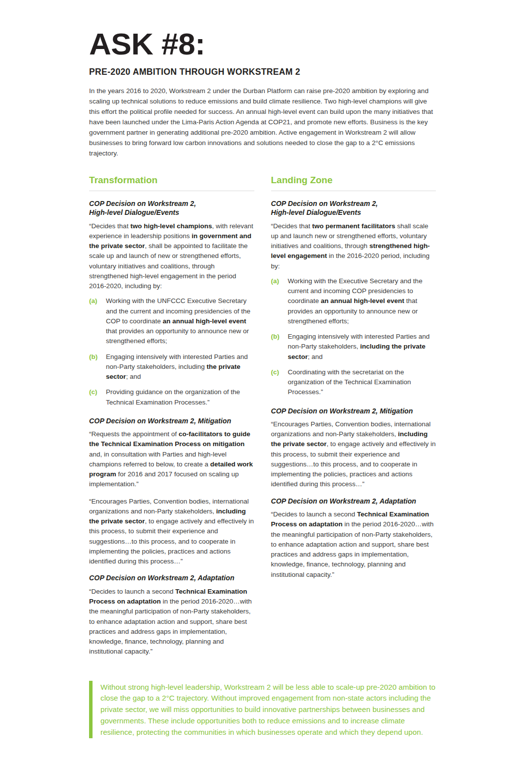ASK #8:
Pre-2020 Ambition Through Workstream 2
In the years 2016 to 2020, Workstream 2 under the Durban Platform can raise pre-2020 ambition by exploring and scaling up technical solutions to reduce emissions and build climate resilience. Two high-level champions will give this effort the political profile needed for success. An annual high-level event can build upon the many initiatives that have been launched under the Lima-Paris Action Agenda at COP21, and promote new efforts. Business is the key government partner in generating additional pre-2020 ambition. Active engagement in Workstream 2 will allow businesses to bring forward low carbon innovations and solutions needed to close the gap to a 2°C emissions trajectory.
Transformation
COP Decision on Workstream 2,
High-level Dialogue/Events
“Decides that two high-level champions, with relevant experience in leadership positions in government and the private sector, shall be appointed to facilitate the scale up and launch of new or strengthened efforts, voluntary initiatives and coalitions, through strengthened high-level engagement in the period 2016-2020, including by:
(a) Working with the UNFCCC Executive Secretary and the current and incoming presidencies of the COP to coordinate an annual high-level event that provides an opportunity to announce new or strengthened efforts;
(b) Engaging intensively with interested Parties and non-Party stakeholders, including the private sector; and
(c) Providing guidance on the organization of the Technical Examination Processes.”
COP Decision on Workstream 2, Mitigation
“Requests the appointment of co-facilitators to guide the Technical Examination Process on mitigation and, in consultation with Parties and high-level champions referred to below, to create a detailed work program for 2016 and 2017 focused on scaling up implementation.”
“Encourages Parties, Convention bodies, international organizations and non-Party stakeholders, including the private sector, to engage actively and effectively in this process, to submit their experience and suggestions…to this process, and to cooperate in implementing the policies, practices and actions identified during this process…”
COP Decision on Workstream 2, Adaptation
“Decides to launch a second Technical Examination Process on adaptation in the period 2016-2020…with the meaningful participation of non-Party stakeholders, to enhance adaptation action and support, share best practices and address gaps in implementation, knowledge, finance, technology, planning and institutional capacity.”
Landing Zone
COP Decision on Workstream 2,
High-level Dialogue/Events
“Decides that two permanent facilitators shall scale up and launch new or strengthened efforts, voluntary initiatives and coalitions, through strengthened high-level engagement in the 2016-2020 period, including by:
(a) Working with the Executive Secretary and the current and incoming COP presidencies to coordinate an annual high-level event that provides an opportunity to announce new or strengthened efforts;
(b) Engaging intensively with interested Parties and non-Party stakeholders, including the private sector; and
(c) Coordinating with the secretariat on the organization of the Technical Examination Processes.”
COP Decision on Workstream 2, Mitigation
“Encourages Parties, Convention bodies, international organizations and non-Party stakeholders, including the private sector, to engage actively and effectively in this process, to submit their experience and suggestions…to this process, and to cooperate in implementing the policies, practices and actions identified during this process…”
COP Decision on Workstream 2, Adaptation
“Decides to launch a second Technical Examination Process on adaptation in the period 2016-2020…with the meaningful participation of non-Party stakeholders, to enhance adaptation action and support, share best practices and address gaps in implementation, knowledge, finance, technology, planning and institutional capacity.”
Without strong high-level leadership, Workstream 2 will be less able to scale-up pre-2020 ambition to close the gap to a 2°C trajectory. Without improved engagement from non-state actors including the private sector, we will miss opportunities to build innovative partnerships between businesses and governments. These include opportunities both to reduce emissions and to increase climate resilience, protecting the communities in which businesses operate and which they depend upon.